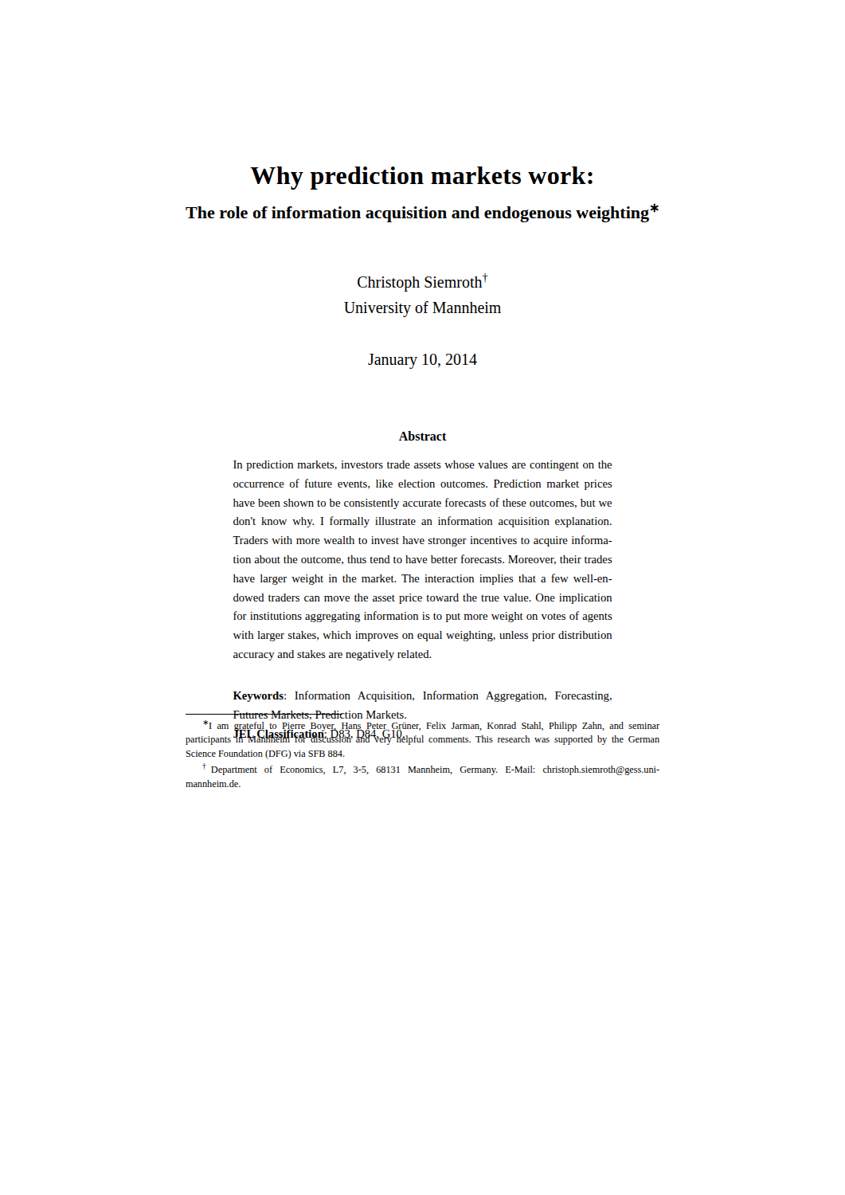Why prediction markets work:
The role of information acquisition and endogenous weighting∗
Christoph Siemroth†
University of Mannheim
January 10, 2014
Abstract
In prediction markets, investors trade assets whose values are contingent on the occurrence of future events, like election outcomes. Prediction market prices have been shown to be consistently accurate forecasts of these outcomes, but we don't know why. I formally illustrate an information acquisition explanation. Traders with more wealth to invest have stronger incentives to acquire information about the outcome, thus tend to have better forecasts. Moreover, their trades have larger weight in the market. The interaction implies that a few well-endowed traders can move the asset price toward the true value. One implication for institutions aggregating information is to put more weight on votes of agents with larger stakes, which improves on equal weighting, unless prior distribution accuracy and stakes are negatively related.
Keywords: Information Acquisition, Information Aggregation, Forecasting, Futures Markets, Prediction Markets.
JEL Classification: D83, D84, G10.
∗I am grateful to Pierre Boyer, Hans Peter Grüner, Felix Jarman, Konrad Stahl, Philipp Zahn, and seminar participants in Mannheim for discussion and very helpful comments. This research was supported by the German Science Foundation (DFG) via SFB 884.
†Department of Economics, L7, 3-5, 68131 Mannheim, Germany. E-Mail: christoph.siemroth@gess.uni-mannheim.de.